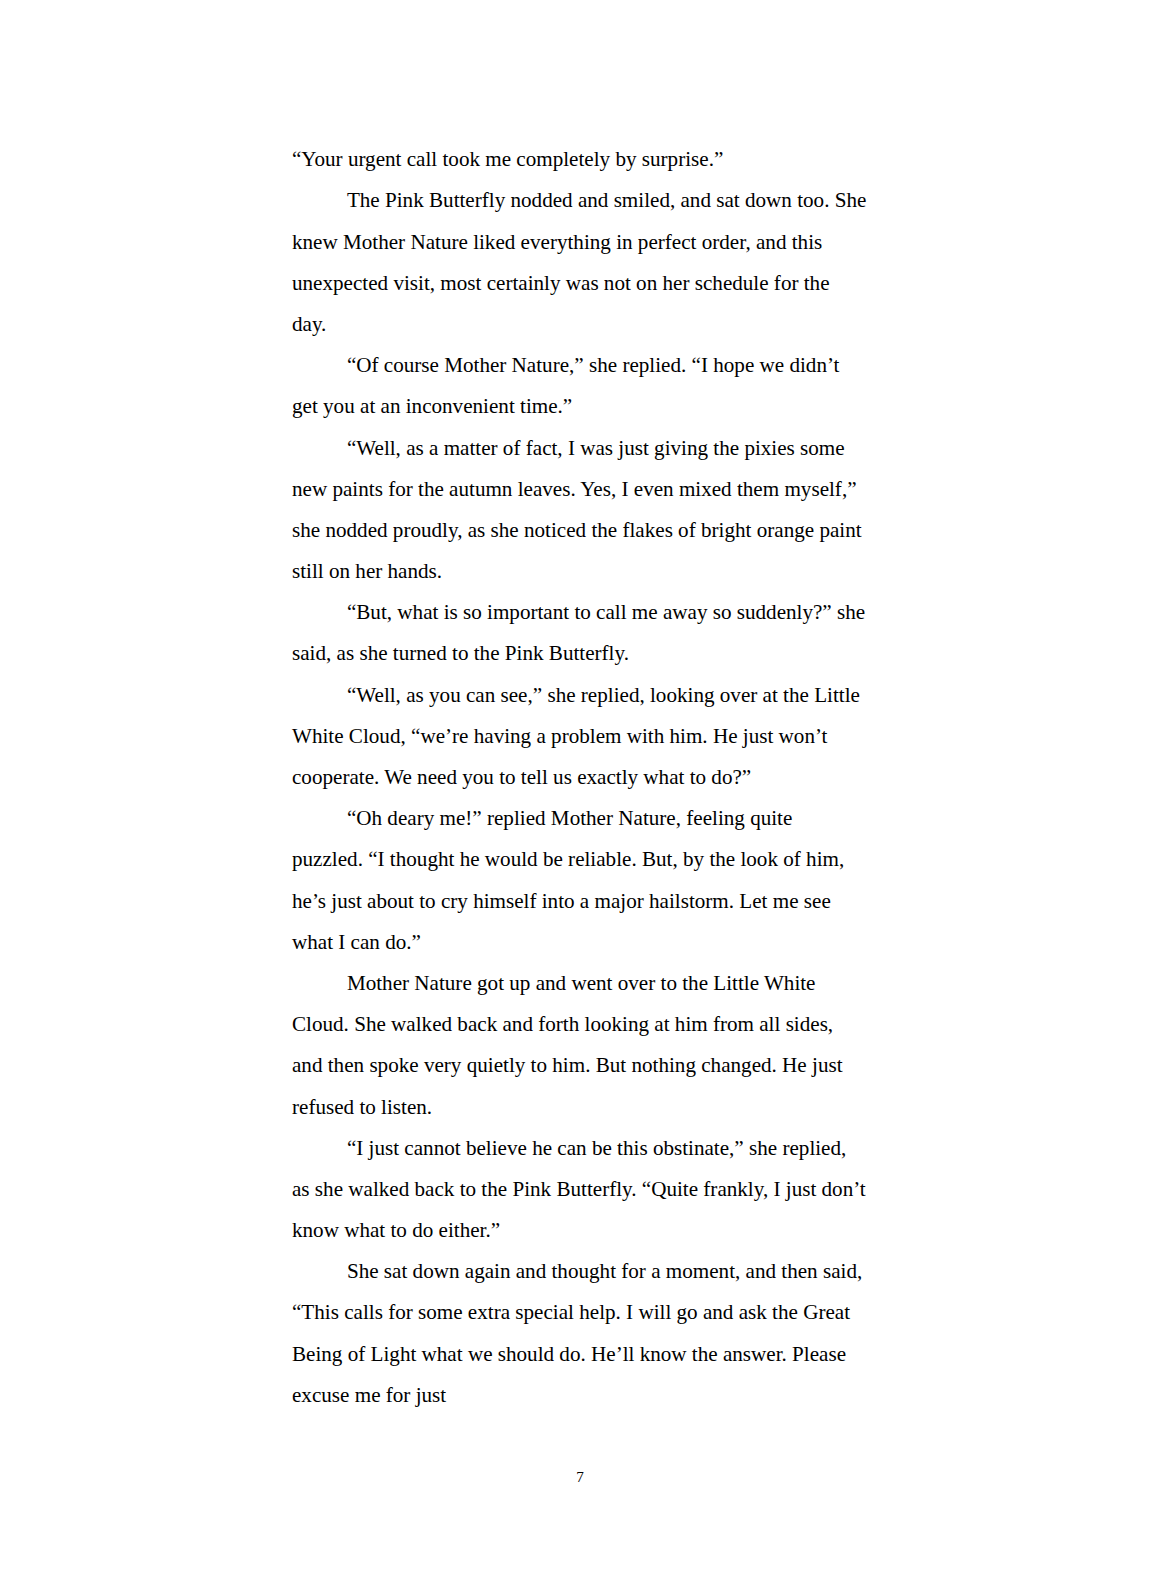“Your urgent call took me completely by surprise.”
The Pink Butterfly nodded and smiled, and sat down too. She knew Mother Nature liked everything in perfect order, and this unexpected visit, most certainly was not on her schedule for the day.
“Of course Mother Nature,” she replied. “I hope we didn’t get you at an inconvenient time.”
“Well, as a matter of fact, I was just giving the pixies some new paints for the autumn leaves. Yes, I even mixed them myself,” she nodded proudly, as she noticed the flakes of bright orange paint still on her hands.
“But, what is so important to call me away so suddenly?” she said, as she turned to the Pink Butterfly.
“Well, as you can see,” she replied, looking over at the Little White Cloud, “we’re having a problem with him. He just won’t cooperate. We need you to tell us exactly what to do?”
“Oh deary me!” replied Mother Nature, feeling quite puzzled. “I thought he would be reliable. But, by the look of him, he’s just about to cry himself into a major hailstorm. Let me see what I can do.”
Mother Nature got up and went over to the Little White Cloud. She walked back and forth looking at him from all sides, and then spoke very quietly to him. But nothing changed. He just refused to listen.
“I just cannot believe he can be this obstinate,” she replied, as she walked back to the Pink Butterfly. “Quite frankly, I just don’t know what to do either.”
She sat down again and thought for a moment, and then said, “This calls for some extra special help. I will go and ask the Great Being of Light what we should do. He’ll know the answer. Please excuse me for just
7